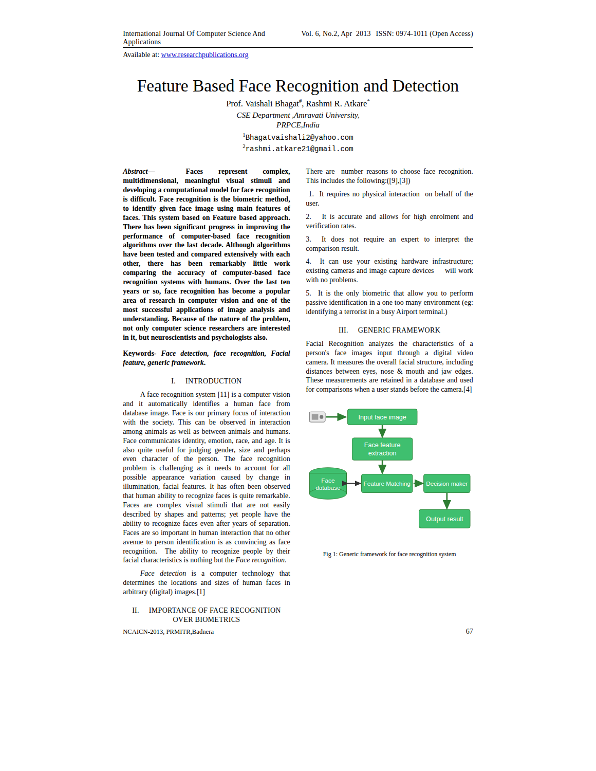International Journal Of Computer Science And Applications
Vol. 6, No.2, Apr 2013
ISSN: 0974-1011 (Open Access)
Available at: www.researchpublications.org
Feature Based Face Recognition and Detection
Prof. Vaishali Bhagat#, Rashmi R. Atkare*
CSE Department ,Amravati University,
PRPCE,India
1Bhagatvaishali2@yahoo.com
2rashmi.atkare21@gmail.com
Abstract— Faces represent complex, multidimensional, meaningful visual stimuli and developing a computational model for face recognition is difficult. Face recognition is the biometric method, to identify given face image using main features of faces. This system based on Feature based approach. There has been significant progress in improving the performance of computer-based face recognition algorithms over the last decade. Although algorithms have been tested and compared extensively with each other, there has been remarkably little work comparing the accuracy of computer-based face recognition systems with humans. Over the last ten years or so, face recognition has become a popular area of research in computer vision and one of the most successful applications of image analysis and understanding. Because of the nature of the problem, not only computer science researchers are interested in it, but neuroscientists and psychologists also.
Keywords- Face detection, face recognition, Facial feature, generic framework.
I. INTRODUCTION
A face recognition system [11] is a computer vision and it automatically identifies a human face from database image. Face is our primary focus of interaction with the society. This can be observed in interaction among animals as well as between animals and humans. Face communicates identity, emotion, race, and age. It is also quite useful for judging gender, size and perhaps even character of the person. The face recognition problem is challenging as it needs to account for all possible appearance variation caused by change in illumination, facial features. It has often been observed that human ability to recognize faces is quite remarkable. Faces are complex visual stimuli that are not easily described by shapes and patterns; yet people have the ability to recognize faces even after years of separation. Faces are so important in human interaction that no other avenue to person identification is as convincing as face recognition. The ability to recognize people by their facial characteristics is nothing but the Face recognition.
Face detection is a computer technology that determines the locations and sizes of human faces in arbitrary (digital) images.[1]
II. IMPORTANCE OF FACE RECOGNITION OVER BIOMETRICS
There are number reasons to choose face recognition. This includes the following:([9],[3])
1. It requires no physical interaction on behalf of the user.
2. It is accurate and allows for high enrolment and verification rates.
3. It does not require an expert to interpret the comparison result.
4. It can use your existing hardware infrastructure; existing cameras and image capture devices will work with no problems.
5. It is the only biometric that allow you to perform passive identification in a one too many environment (eg: identifying a terrorist in a busy Airport terminal.)
III. GENERIC FRAMEWORK
Facial Recognition analyzes the characteristics of a person's face images input through a digital video camera. It measures the overall facial structure, including distances between eyes, nose & mouth and jaw edges. These measurements are retained in a database and used for comparisons when a user stands before the camera.[4]
Input face image Face feature extraction Face database Feature Matching Decision maker Output result
Fig 1: Generic framework for face recognition system
NCAICN-2013, PRMITR,Badnera
67